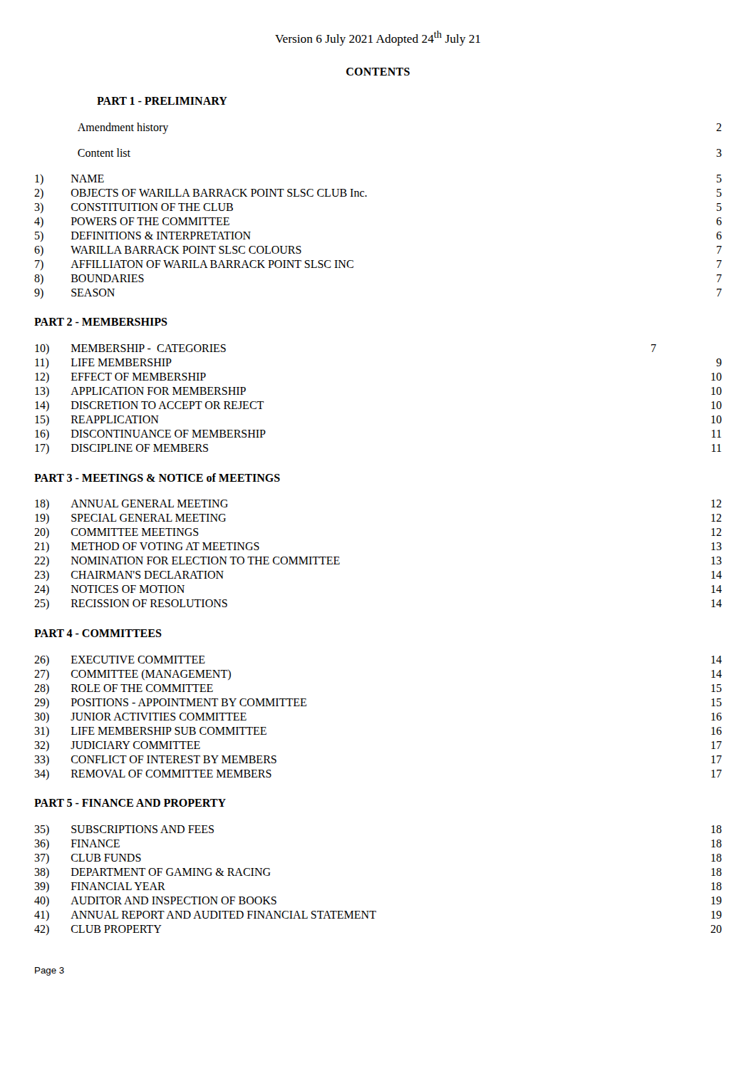Version 6 July 2021 Adopted 24th July 21
CONTENTS
PART 1 - PRELIMINARY
| | Amendment history | 2 |
| | Content list | 3 |
| 1) | NAME | 5 |
| 2) | OBJECTS OF WARILLA BARRACK POINT SLSC CLUB Inc. | 5 |
| 3) | CONSTITUITION OF THE CLUB | 5 |
| 4) | POWERS OF THE COMMITTEE | 6 |
| 5) | DEFINITIONS & INTERPRETATION | 6 |
| 6) | WARILLA BARRACK POINT SLSC COLOURS | 7 |
| 7) | AFFILLIATON OF WARILA BARRACK POINT SLSC INC | 7 |
| 8) | BOUNDARIES | 7 |
| 9) | SEASON | 7 |
PART 2 - MEMBERSHIPS
| 10) | MEMBERSHIP - CATEGORIES | 7 | |
| 11) | LIFE MEMBERSHIP | | 9 |
| 12) | EFFECT OF MEMBERSHIP | | 10 |
| 13) | APPLICATION FOR MEMBERSHIP | | 10 |
| 14) | DISCRETION TO ACCEPT OR REJECT | | 10 |
| 15) | REAPPLICATION | | 10 |
| 16) | DISCONTINUANCE OF MEMBERSHIP | | 11 |
| 17) | DISCIPLINE OF MEMBERS | | 11 |
PART 3 - MEETINGS & NOTICE of MEETINGS
| 18) | ANNUAL GENERAL MEETING | 12 |
| 19) | SPECIAL GENERAL MEETING | 12 |
| 20) | COMMITTEE MEETINGS | 12 |
| 21) | METHOD OF VOTING AT MEETINGS | 13 |
| 22) | NOMINATION FOR ELECTION TO THE COMMITTEE | 13 |
| 23) | CHAIRMAN'S DECLARATION | 14 |
| 24) | NOTICES OF MOTION | 14 |
| 25) | RECISSION OF RESOLUTIONS | 14 |
PART 4 - COMMITTEES
| 26) | EXECUTIVE COMMITTEE | 14 |
| 27) | COMMITTEE (MANAGEMENT) | 14 |
| 28) | ROLE OF THE COMMITTEE | 15 |
| 29) | POSITIONS - APPOINTMENT BY COMMITTEE | 15 |
| 30) | JUNIOR ACTIVITIES COMMITTEE | 16 |
| 31) | LIFE MEMBERSHIP SUB COMMITTEE | 16 |
| 32) | JUDICIARY COMMITTEE | 17 |
| 33) | CONFLICT OF INTEREST BY MEMBERS | 17 |
| 34) | REMOVAL OF COMMITTEE MEMBERS | 17 |
PART 5 - FINANCE AND PROPERTY
| 35) | SUBSCRIPTIONS AND FEES | 18 |
| 36) | FINANCE | 18 |
| 37) | CLUB FUNDS | 18 |
| 38) | DEPARTMENT OF GAMING & RACING | 18 |
| 39) | FINANCIAL YEAR | 18 |
| 40) | AUDITOR AND INSPECTION OF BOOKS | 19 |
| 41) | ANNUAL REPORT AND AUDITED FINANCIAL STATEMENT | 19 |
| 42) | CLUB PROPERTY | 20 |
Page 3